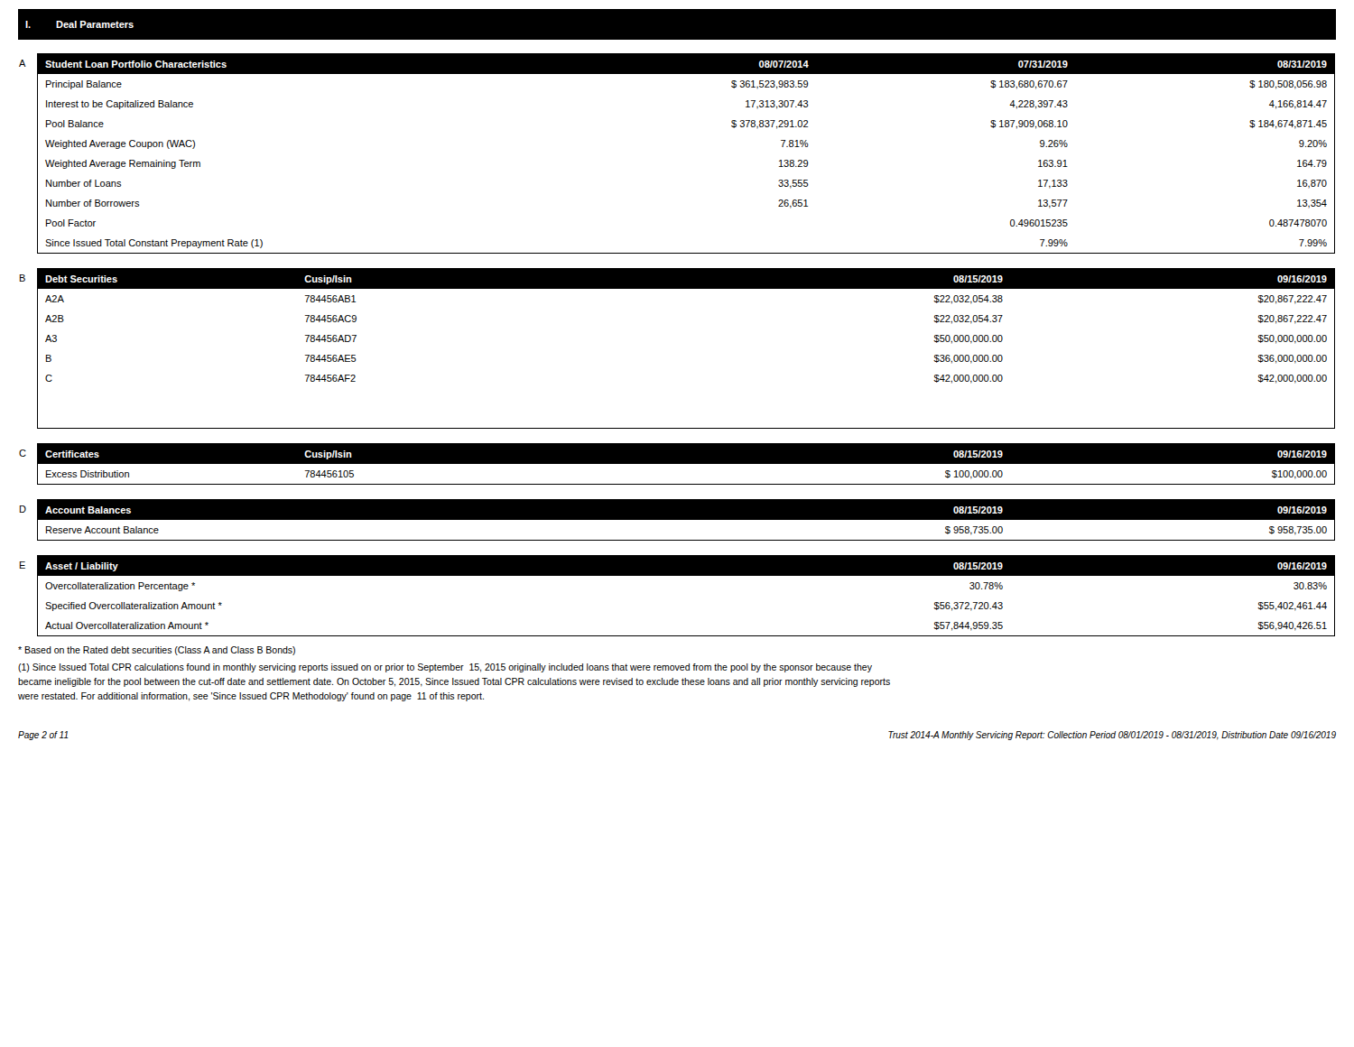| I. | Deal Parameters |
| A | / Student Loan Portfolio Characteristics / 08/07/2014 / 07/31/2019 / 08/31/2019 / / Principal Balance / $ 361,523,983.59 / $ 183,680,670.67 / $ 180,508,056.98 / / Interest to be Capitalized Balance / 17,313,307.43 / 4,228,397.43 / 4,166,814.47 / / Pool Balance / $ 378,837,291.02 / $ 187,909,068.10 / $ 184,674,871.45 / / Weighted Average Coupon (WAC) / 7.81% / 9.26% / 9.20% / / Weighted Average Remaining Term / 138.29 / 163.91 / 164.79 / / Number of Loans / 33,555 / 17,133 / 16,870 / / Number of Borrowers / 26,651 / 13,577 / 13,354 / / Pool Factor / / 0.496015235 / 0.487478070 / / Since Issued Total Constant Prepayment Rate (1) / / 7.99% / 7.99% / |
| B | / Debt Securities / Cusip/Isin / 08/15/2019 / 09/16/2019 / / A2A / 784456AB1 / $22,032,054.38 / $20,867,222.47 / / A2B / 784456AC9 / $22,032,054.37 / $20,867,222.47 / / A3 / 784456AD7 / $50,000,000.00 / $50,000,000.00 / / B / 784456AE5 / $36,000,000.00 / $36,000,000.00 / / C / 784456AF2 / $42,000,000.00 / $42,000,000.00 / |
| C | / Certificates / Cusip/Isin / 08/15/2019 / 09/16/2019 / / Excess Distribution / 784456105 / $ 100,000.00 / $100,000.00 / |
| D | / Account Balances / 08/15/2019 / 09/16/2019 / / Reserve Account Balance / $ 958,735.00 / $ 958,735.00 / |
| E | / Asset / Liability / 08/15/2019 / 09/16/2019 / / Overcollateralization Percentage * / 30.78% / 30.83% / / Specified Overcollateralization Amount * / $56,372,720.43 / $55,402,461.44 / / Actual Overcollateralization Amount * / $57,844,959.35 / $56,940,426.51 / |
* Based on the Rated debt securities (Class A and Class B Bonds)
(1) Since Issued Total CPR calculations found in monthly servicing reports issued on or prior to September 15, 2015 originally included loans that were removed from the pool by the sponsor because they
became ineligible for the pool between the cut-off date and settlement date. On October 5, 2015, Since Issued Total CPR calculations were revised to exclude these loans and all prior monthly servicing reports
were restated. For additional information, see 'Since Issued CPR Methodology' found on page 11 of this report.
Page 2 of 11
Trust 2014-A Monthly Servicing Report: Collection Period 08/01/2019 - 08/31/2019, Distribution Date 09/16/2019